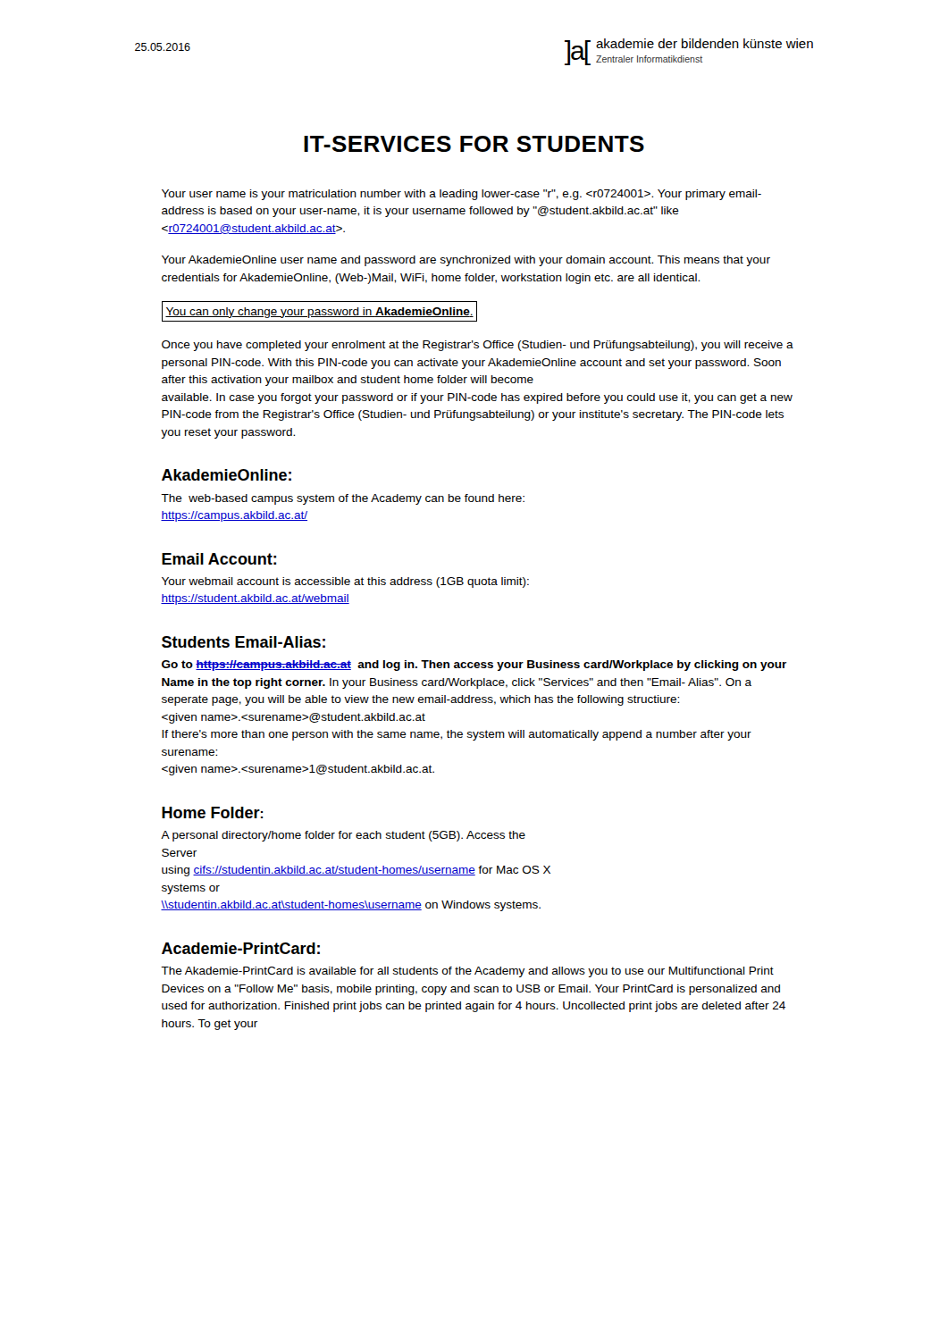25.05.2016
]a[ akademie der bildenden künste wien
Zentraler Informatikdienst
IT-SERVICES FOR STUDENTS
Your user name is your matriculation number with a leading lower-case "r", e.g. <r0724001>. Your primary email-address is based on your user-name, it is your username followed by "@student.akbild.ac.at" like
<r0724001@student.akbild.ac.at>.
Your AkademieOnline user name and password are synchronized with your domain account. This means that your credentials for AkademieOnline, (Web-)Mail, WiFi, home folder, workstation login etc. are all identical.
You can only change your password in AkademieOnline.
Once you have completed your enrolment at the Registrar's Office (Studien- und Prüfungsabteilung), you will receive a personal PIN-code. With this PIN-code you can activate your AkademieOnline account and set your password. Soon after this activation your mailbox and student home folder will become
available. In case you forgot your password or if your PIN-code has expired before you could use it, you can get a new PIN-code from the Registrar's Office (Studien- und Prüfungsabteilung) or your institute's secretary. The PIN-code lets you reset your password.
AkademieOnline:
The web-based campus system of the Academy can be found here:
https://campus.akbild.ac.at/
Email Account:
Your webmail account is accessible at this address (1GB quota limit):
https://student.akbild.ac.at/webmail
Students Email-Alias:
Go to https://campus.akbild.ac.at and log in. Then access your Business card/Workplace by clicking on your Name in the top right corner. In your Business card/Workplace, click "Services" and then "Email- Alias". On a seperate page, you will be able to view the new email-address, which has the following structiure:
<given name>.<surename>@student.akbild.ac.at
If there's more than one person with the same name, the system will automatically append a number after your surename:
<given name>.<surename>1@student.akbild.ac.at.
Home Folder:
A personal directory/home folder for each student (5GB). Access the
Server
using cifs://studentin.akbild.ac.at/student-homes/username for Mac OS X
systems or
\\studentin.akbild.ac.at\student-homes\username on Windows systems.
Academie-PrintCard:
The Akademie-PrintCard is available for all students of the Academy and allows you to use our Multifunctional Print Devices on a "Follow Me" basis, mobile printing, copy and scan to USB or Email. Your PrintCard is personalized and used for authorization. Finished print jobs can be printed again for 4 hours. Uncollected print jobs are deleted after 24 hours. To get your